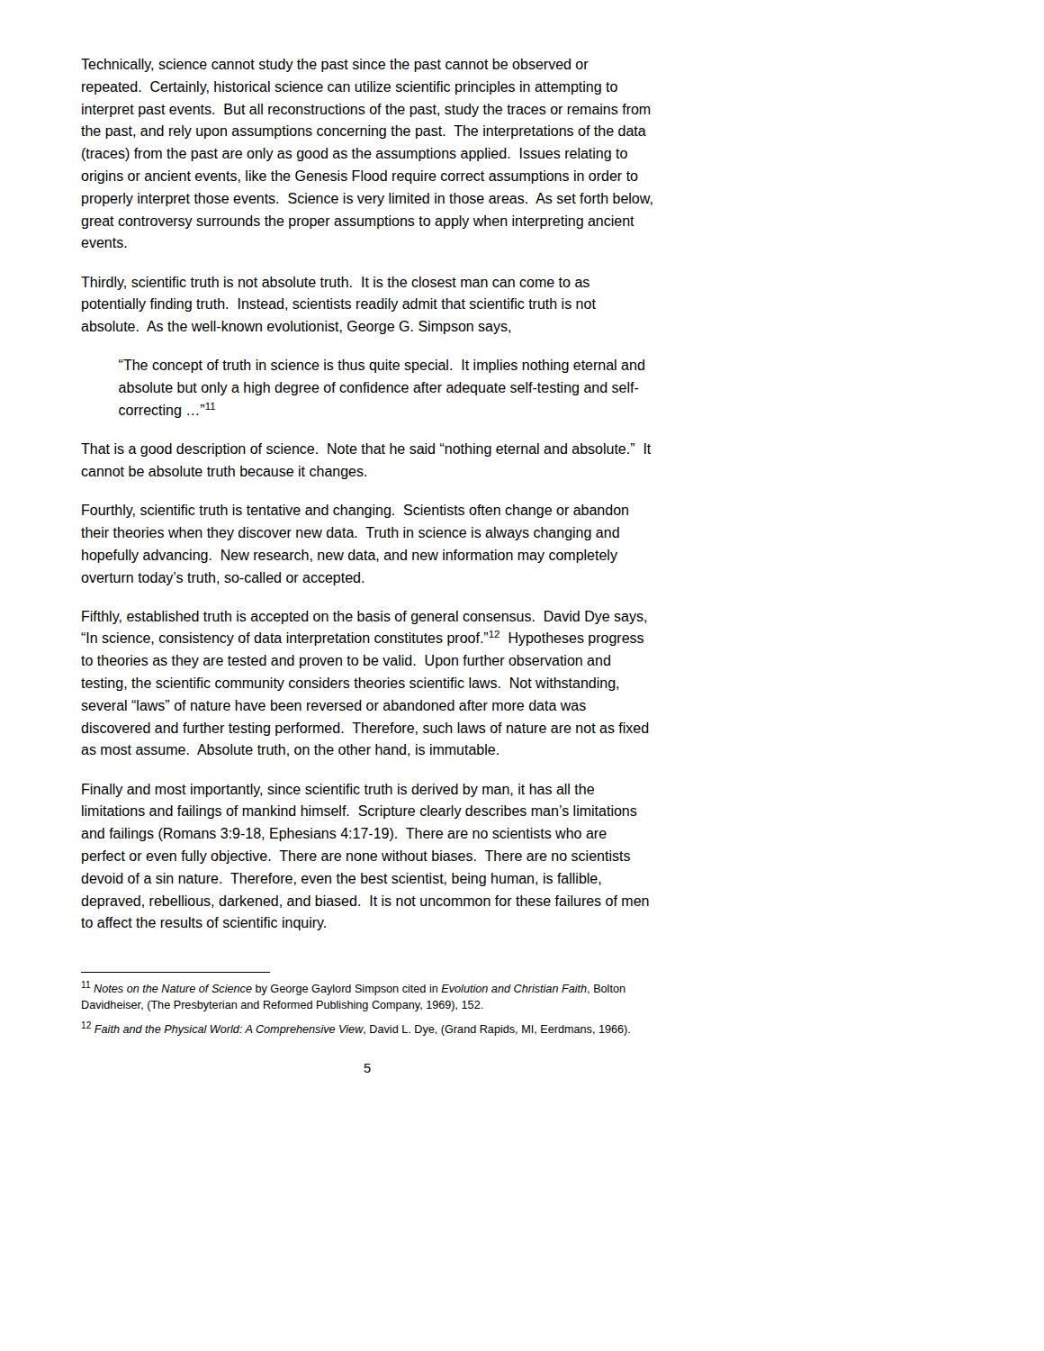Technically, science cannot study the past since the past cannot be observed or repeated. Certainly, historical science can utilize scientific principles in attempting to interpret past events. But all reconstructions of the past, study the traces or remains from the past, and rely upon assumptions concerning the past. The interpretations of the data (traces) from the past are only as good as the assumptions applied. Issues relating to origins or ancient events, like the Genesis Flood require correct assumptions in order to properly interpret those events. Science is very limited in those areas. As set forth below, great controversy surrounds the proper assumptions to apply when interpreting ancient events.
Thirdly, scientific truth is not absolute truth. It is the closest man can come to as potentially finding truth. Instead, scientists readily admit that scientific truth is not absolute. As the well-known evolutionist, George G. Simpson says,
“The concept of truth in science is thus quite special. It implies nothing eternal and absolute but only a high degree of confidence after adequate self-testing and self-correcting …”11
That is a good description of science. Note that he said “nothing eternal and absolute.” It cannot be absolute truth because it changes.
Fourthly, scientific truth is tentative and changing. Scientists often change or abandon their theories when they discover new data. Truth in science is always changing and hopefully advancing. New research, new data, and new information may completely overturn today’s truth, so-called or accepted.
Fifthly, established truth is accepted on the basis of general consensus. David Dye says, “In science, consistency of data interpretation constitutes proof.”12 Hypotheses progress to theories as they are tested and proven to be valid. Upon further observation and testing, the scientific community considers theories scientific laws. Not withstanding, several “laws” of nature have been reversed or abandoned after more data was discovered and further testing performed. Therefore, such laws of nature are not as fixed as most assume. Absolute truth, on the other hand, is immutable.
Finally and most importantly, since scientific truth is derived by man, it has all the limitations and failings of mankind himself. Scripture clearly describes man’s limitations and failings (Romans 3:9-18, Ephesians 4:17-19). There are no scientists who are perfect or even fully objective. There are none without biases. There are no scientists devoid of a sin nature. Therefore, even the best scientist, being human, is fallible, depraved, rebellious, darkened, and biased. It is not uncommon for these failures of men to affect the results of scientific inquiry.
11 Notes on the Nature of Science by George Gaylord Simpson cited in Evolution and Christian Faith, Bolton Davidheiser, (The Presbyterian and Reformed Publishing Company, 1969), 152.
12 Faith and the Physical World: A Comprehensive View, David L. Dye, (Grand Rapids, MI, Eerdmans, 1966).
5